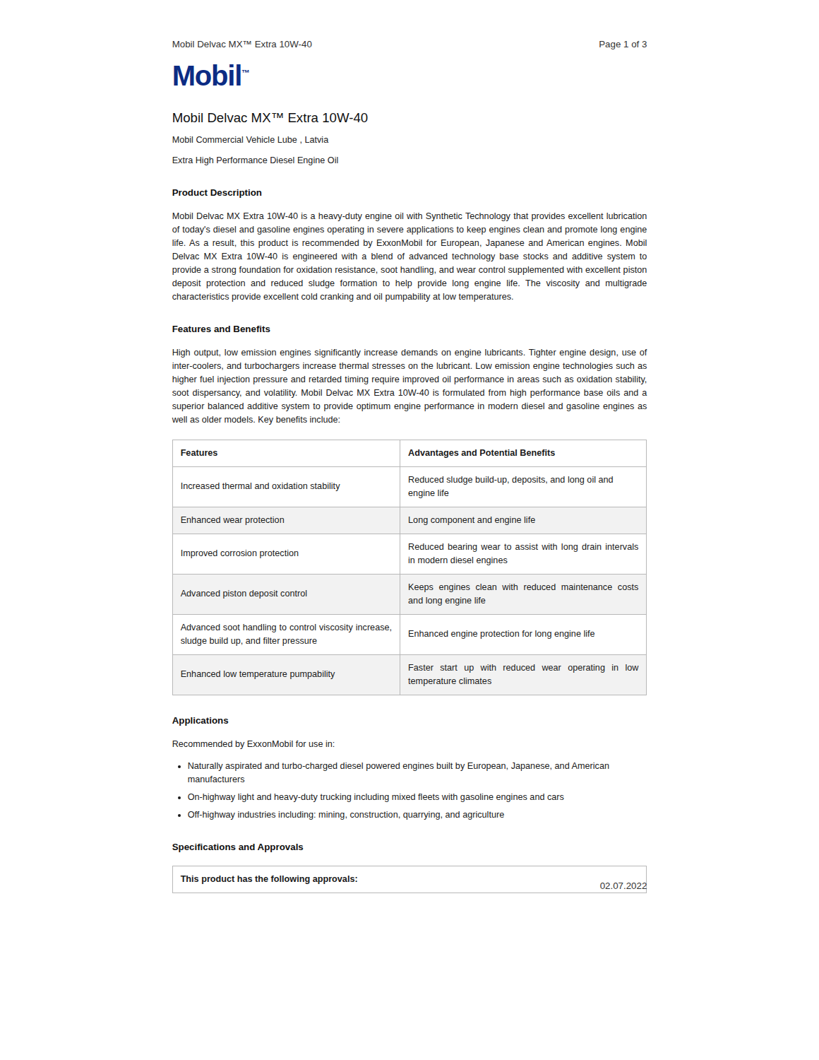Mobil Delvac MX™ Extra 10W-40 Page 1 of 3
Mobil™
Mobil Delvac MX™ Extra 10W-40
Mobil Commercial Vehicle Lube , Latvia
Extra High Performance Diesel Engine Oil
Product Description
Mobil Delvac MX Extra 10W-40 is a heavy-duty engine oil with Synthetic Technology that provides excellent lubrication of today's diesel and gasoline engines operating in severe applications to keep engines clean and promote long engine life. As a result, this product is recommended by ExxonMobil for European, Japanese and American engines. Mobil Delvac MX Extra 10W-40 is engineered with a blend of advanced technology base stocks and additive system to provide a strong foundation for oxidation resistance, soot handling, and wear control supplemented with excellent piston deposit protection and reduced sludge formation to help provide long engine life. The viscosity and multigrade characteristics provide excellent cold cranking and oil pumpability at low temperatures.
Features and Benefits
High output, low emission engines significantly increase demands on engine lubricants. Tighter engine design, use of inter-coolers, and turbochargers increase thermal stresses on the lubricant. Low emission engine technologies such as higher fuel injection pressure and retarded timing require improved oil performance in areas such as oxidation stability, soot dispersancy, and volatility. Mobil Delvac MX Extra 10W-40 is formulated from high performance base oils and a superior balanced additive system to provide optimum engine performance in modern diesel and gasoline engines as well as older models. Key benefits include:
| Features | Advantages and Potential Benefits |
| --- | --- |
| Increased thermal and oxidation stability | Reduced sludge build-up, deposits, and long oil and engine life |
| Enhanced wear protection | Long component and engine life |
| Improved corrosion protection | Reduced bearing wear to assist with long drain intervals in modern diesel engines |
| Advanced piston deposit control | Keeps engines clean with reduced maintenance costs and long engine life |
| Advanced soot handling to control viscosity increase, sludge build up, and filter pressure | Enhanced engine protection for long engine life |
| Enhanced low temperature pumpability | Faster start up with reduced wear operating in low temperature climates |
Applications
Recommended by ExxonMobil for use in:
Naturally aspirated and turbo-charged diesel powered engines built by European, Japanese, and American manufacturers
On-highway light and heavy-duty trucking including mixed fleets with gasoline engines and cars
Off-highway industries including: mining, construction, quarrying, and agriculture
Specifications and Approvals
This product has the following approvals:
02.07.2022